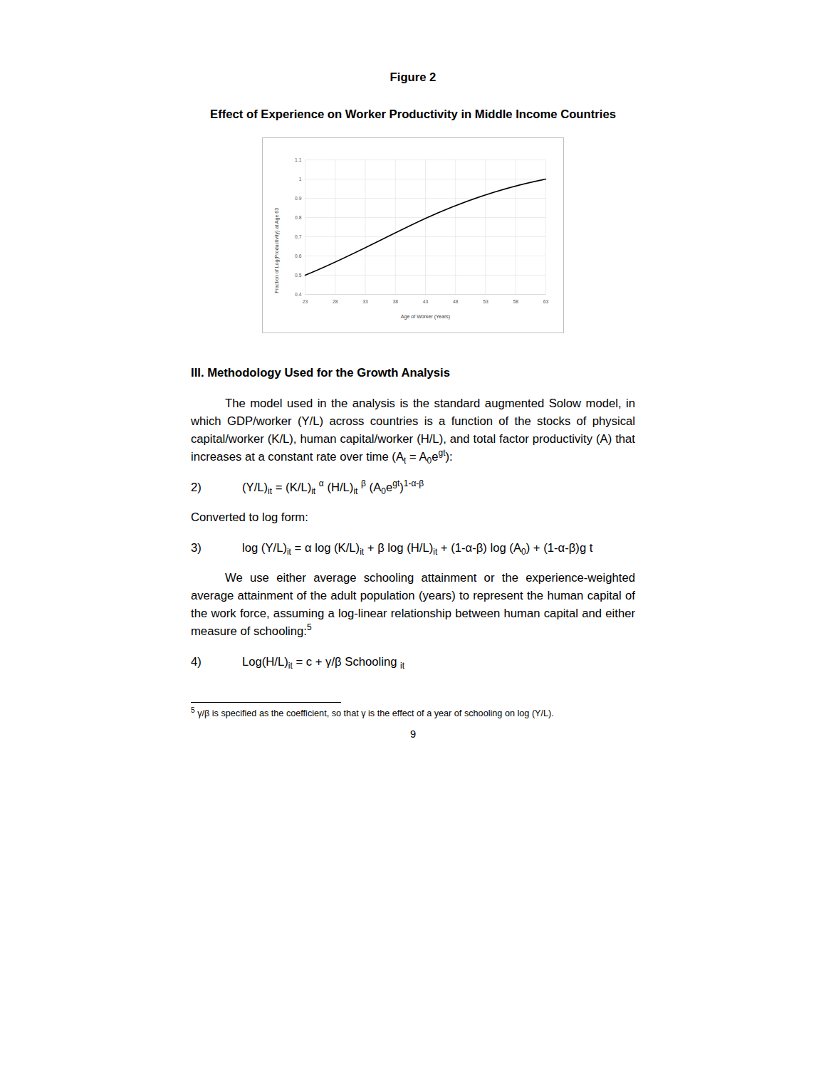Figure 2
Effect of Experience on Worker Productivity in Middle Income Countries
Fraction of Log(Productivity) at Age 63 1.1 1 0.9 0.8 0.7 0.6 0.5 0.4 23 28 33 38 43 48 53 58 63 Age of Worker (Years)
III. Methodology Used for the Growth Analysis
The model used in the analysis is the standard augmented Solow model, in which GDP/worker (Y/L) across countries is a function of the stocks of physical capital/worker (K/L), human capital/worker (H/L), and total factor productivity (A) that increases at a constant rate over time (At = A0egt):
2)
(Y/L)it = (K/L)it α (H/L)it β (A0egt)1-α-β
Converted to log form:
3)
log (Y/L)it = α log (K/L)it + β log (H/L)it + (1-α-β) log (A0) + (1-α-β)g t
We use either average schooling attainment or the experience-weighted average attainment of the adult population (years) to represent the human capital of the work force, assuming a log-linear relationship between human capital and either measure of schooling:5
4)
Log(H/L)it = c + γ/β Schooling it
5 γ/β is specified as the coefficient, so that γ is the effect of a year of schooling on log (Y/L).
9